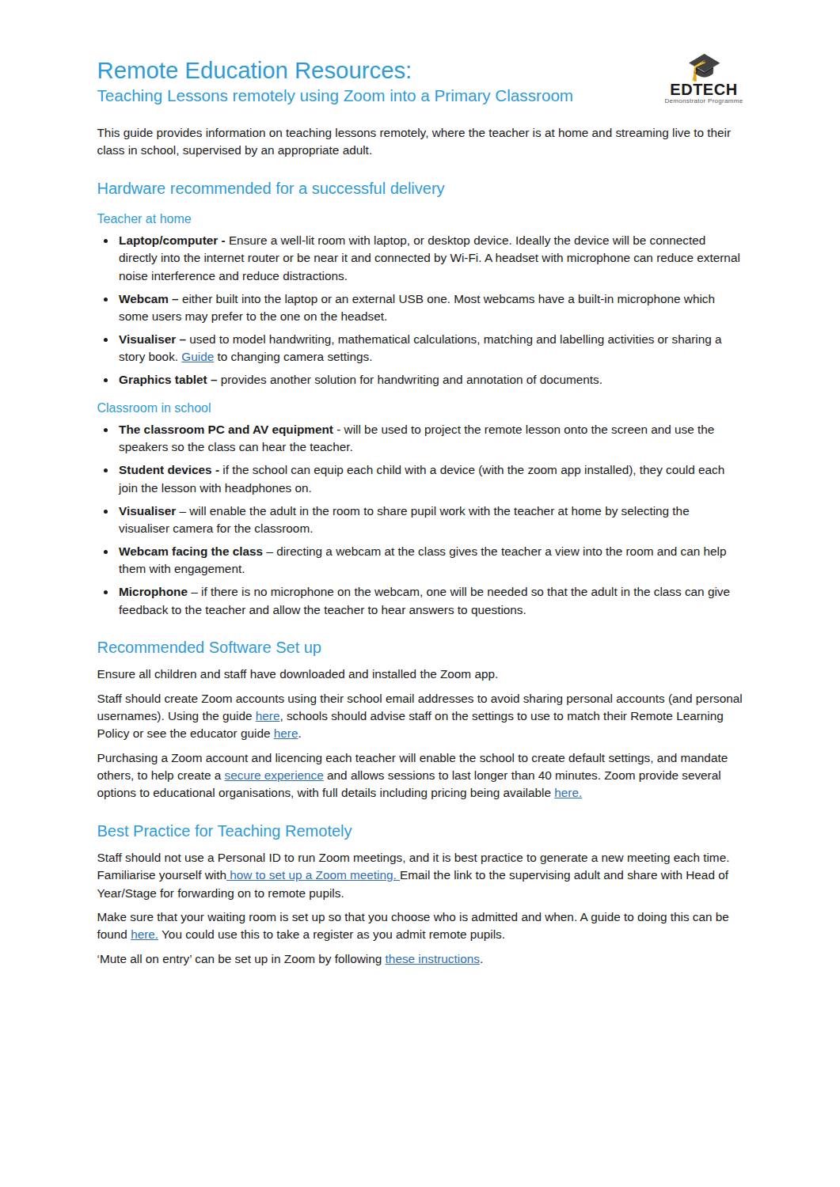🎓 EDTECH Demonstrator Programme
Remote Education Resources: Teaching Lessons remotely using Zoom into a Primary Classroom
This guide provides information on teaching lessons remotely, where the teacher is at home and streaming live to their class in school, supervised by an appropriate adult.
Hardware recommended for a successful delivery
Teacher at home
Laptop/computer - Ensure a well-lit room with laptop, or desktop device. Ideally the device will be connected directly into the internet router or be near it and connected by Wi-Fi. A headset with microphone can reduce external noise interference and reduce distractions.
Webcam – either built into the laptop or an external USB one. Most webcams have a built-in microphone which some users may prefer to the one on the headset.
Visualiser – used to model handwriting, mathematical calculations, matching and labelling activities or sharing a story book. Guide to changing camera settings.
Graphics tablet – provides another solution for handwriting and annotation of documents.
Classroom in school
The classroom PC and AV equipment - will be used to project the remote lesson onto the screen and use the speakers so the class can hear the teacher.
Student devices - if the school can equip each child with a device (with the zoom app installed), they could each join the lesson with headphones on.
Visualiser – will enable the adult in the room to share pupil work with the teacher at home by selecting the visualiser camera for the classroom.
Webcam facing the class – directing a webcam at the class gives the teacher a view into the room and can help them with engagement.
Microphone – if there is no microphone on the webcam, one will be needed so that the adult in the class can give feedback to the teacher and allow the teacher to hear answers to questions.
Recommended Software Set up
Ensure all children and staff have downloaded and installed the Zoom app.
Staff should create Zoom accounts using their school email addresses to avoid sharing personal accounts (and personal usernames). Using the guide here, schools should advise staff on the settings to use to match their Remote Learning Policy or see the educator guide here.
Purchasing a Zoom account and licencing each teacher will enable the school to create default settings, and mandate others, to help create a secure experience and allows sessions to last longer than 40 minutes. Zoom provide several options to educational organisations, with full details including pricing being available here.
Best Practice for Teaching Remotely
Staff should not use a Personal ID to run Zoom meetings, and it is best practice to generate a new meeting each time. Familiarise yourself with how to set up a Zoom meeting. Email the link to the supervising adult and share with Head of Year/Stage for forwarding on to remote pupils.
Make sure that your waiting room is set up so that you choose who is admitted and when. A guide to doing this can be found here. You could use this to take a register as you admit remote pupils.
‘Mute all on entry’ can be set up in Zoom by following these instructions.